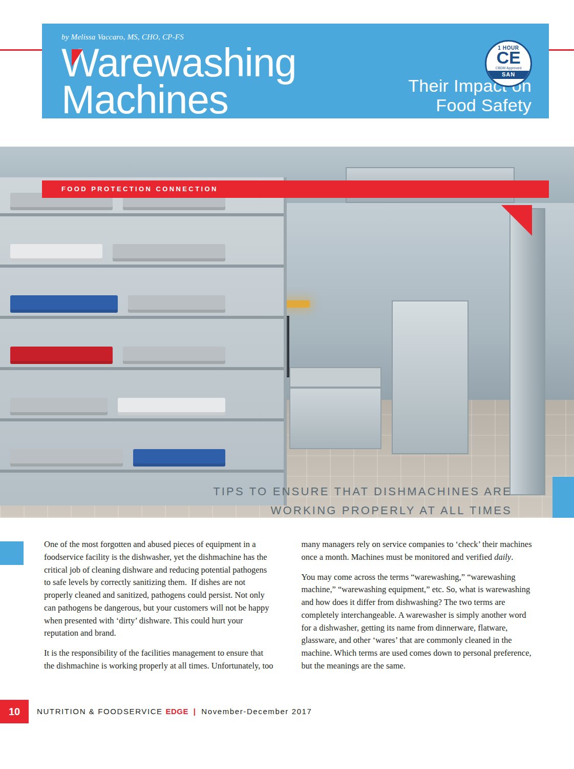by Melissa Vaccaro, MS, CHO, CP-FS
Warewashing
Machines
Their Impact on
Food Safety
FOOD PROTECTION CONNECTION
1 HOUR
CE
CBDM Approved
SAN
TIPS TO ENSURE THAT DISHMACHINES ARE
WORKING PROPERLY AT ALL TIMES
One of the most forgotten and abused pieces of equipment in a foodservice facility is the dishwasher, yet the dishmachine has the critical job of cleaning dishware and reducing potential pathogens to safe levels by correctly sanitizing them. If dishes are not properly cleaned and sanitized, pathogens could persist. Not only can pathogens be dangerous, but your customers will not be happy when presented with ‘dirty’ dishware. This could hurt your reputation and brand.
It is the responsibility of the facilities management to ensure that the dishmachine is working properly at all times. Unfortunately, too many managers rely on service companies to ‘check’ their machines once a month. Machines must be monitored and verified daily.
You may come across the terms “warewashing,” “warewashing machine,” “warewashing equipment,” etc. So, what is warewashing and how does it differ from dishwashing? The two terms are completely interchangeable. A warewasher is simply another word for a dishwasher, getting its name from dinnerware, flatware, glassware, and other ‘wares’ that are commonly cleaned in the machine. Which terms are used comes down to personal preference, but the meanings are the same.
10
NUTRITION & FOODSERVICE EDGE | November-December 2017